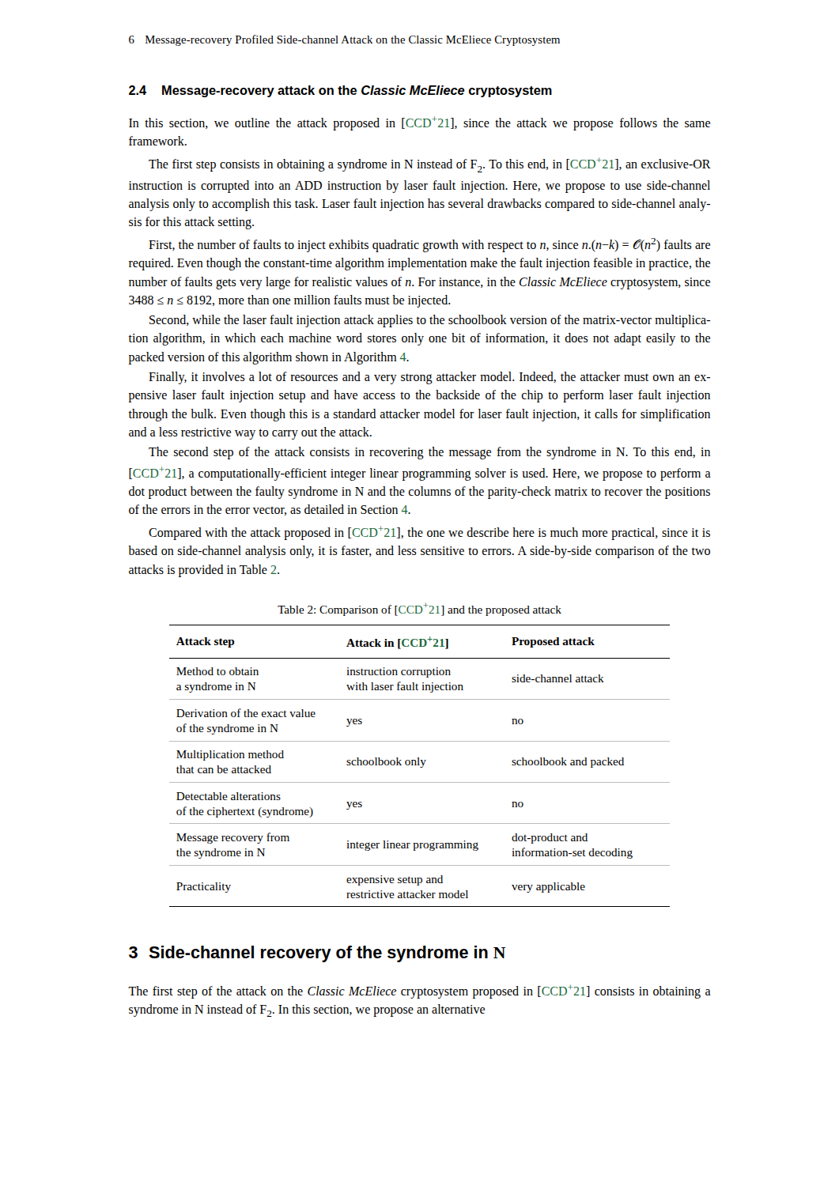6 Message-recovery Profiled Side-channel Attack on the Classic McEliece Cryptosystem
2.4 Message-recovery attack on the Classic McEliece cryptosystem
In this section, we outline the attack proposed in [CCD+21], since the attack we propose follows the same framework.
The first step consists in obtaining a syndrome in N instead of F2. To this end, in [CCD+21], an exclusive-OR instruction is corrupted into an ADD instruction by laser fault injection. Here, we propose to use side-channel analysis only to accomplish this task. Laser fault injection has several drawbacks compared to side-channel analysis for this attack setting.
First, the number of faults to inject exhibits quadratic growth with respect to n, since n.(n−k) = 𝒪(n2) faults are required. Even though the constant-time algorithm implementation make the fault injection feasible in practice, the number of faults gets very large for realistic values of n. For instance, in the Classic McEliece cryptosystem, since 3488 ≤ n ≤ 8192, more than one million faults must be injected.
Second, while the laser fault injection attack applies to the schoolbook version of the matrix-vector multiplication algorithm, in which each machine word stores only one bit of information, it does not adapt easily to the packed version of this algorithm shown in Algorithm 4.
Finally, it involves a lot of resources and a very strong attacker model. Indeed, the attacker must own an expensive laser fault injection setup and have access to the backside of the chip to perform laser fault injection through the bulk. Even though this is a standard attacker model for laser fault injection, it calls for simplification and a less restrictive way to carry out the attack.
The second step of the attack consists in recovering the message from the syndrome in N. To this end, in [CCD+21], a computationally-efficient integer linear programming solver is used. Here, we propose to perform a dot product between the faulty syndrome in N and the columns of the parity-check matrix to recover the positions of the errors in the error vector, as detailed in Section 4.
Compared with the attack proposed in [CCD+21], the one we describe here is much more practical, since it is based on side-channel analysis only, it is faster, and less sensitive to errors. A side-by-side comparison of the two attacks is provided in Table 2.
Table 2: Comparison of [CCD+21] and the proposed attack
| Attack step | Attack in [ CCD + 21 ] | Proposed attack |
| --- | --- | --- |
| Method to obtain a syndrome in N | instruction corruption with laser fault injection | side-channel attack |
| Derivation of the exact value of the syndrome in N | yes | no |
| Multiplication method that can be attacked | schoolbook only | schoolbook and packed |
| Detectable alterations of the ciphertext (syndrome) | yes | no |
| Message recovery from the syndrome in N | integer linear programming | dot-product and information-set decoding |
| Practicality | expensive setup and restrictive attacker model | very applicable |
3 Side-channel recovery of the syndrome in N
The first step of the attack on the Classic McEliece cryptosystem proposed in [CCD+21] consists in obtaining a syndrome in N instead of F2. In this section, we propose an alternative